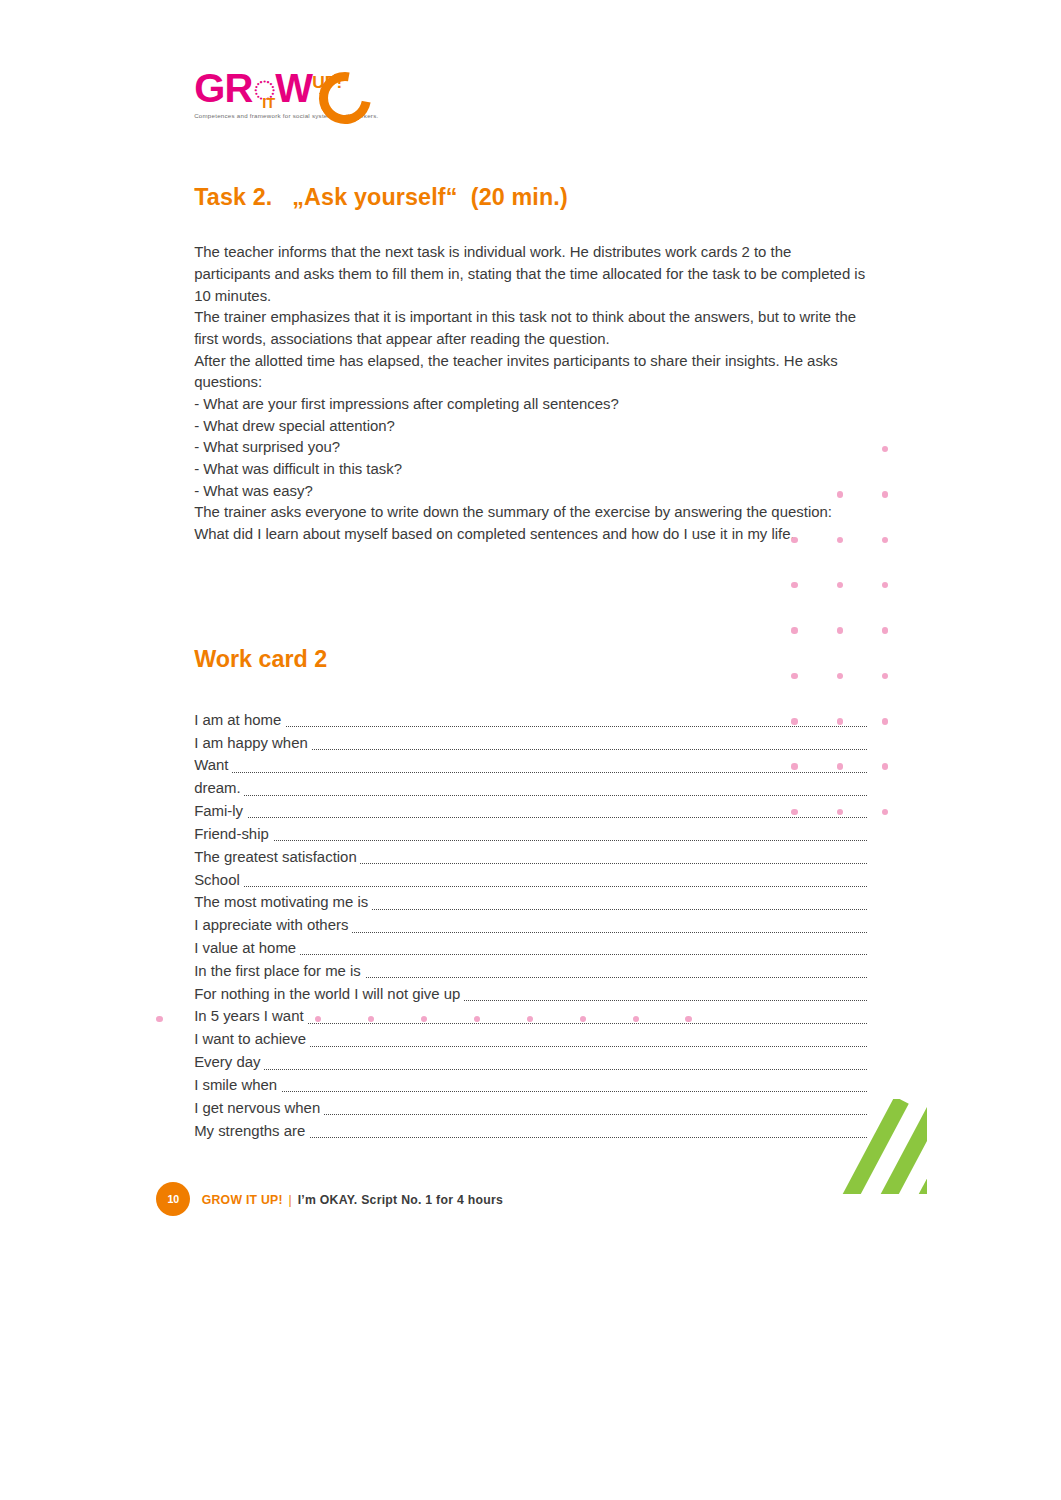GR◌WUP! IT
Competences and framework for social system youth workers.
Task 2. „Ask yourself“ (20 min.)
The teacher informs that the next task is individual work. He distributes work cards 2 to the participants and asks them to fill them in, stating that the time allocated for the task to be completed is 10 minutes.
The trainer emphasizes that it is important in this task not to think about the answers, but to write the first words, associations that appear after reading the question.
After the allotted time has elapsed, the teacher invites participants to share their insights. He asks questions:
- What are your first impressions after completing all sentences?
- What drew special attention?
- What surprised you?
- What was difficult in this task?
- What was easy?
The trainer asks everyone to write down the summary of the exercise by answering the question: What did I learn about myself based on completed sentences and how do I use it in my life.
Work card 2
I am at home
I am happy when
Want
dream.
Fami-ly
Friend-ship
The greatest satisfaction
School
The most motivating me is
I appreciate with others
I value at home
In the first place for me is
For nothing in the world I will not give up
In 5 years I want
I want to achieve
Every day
I smile when
I get nervous when
My strengths are
10
GROW IT UP!|I’m OKAY. Script No. 1 for 4 hours